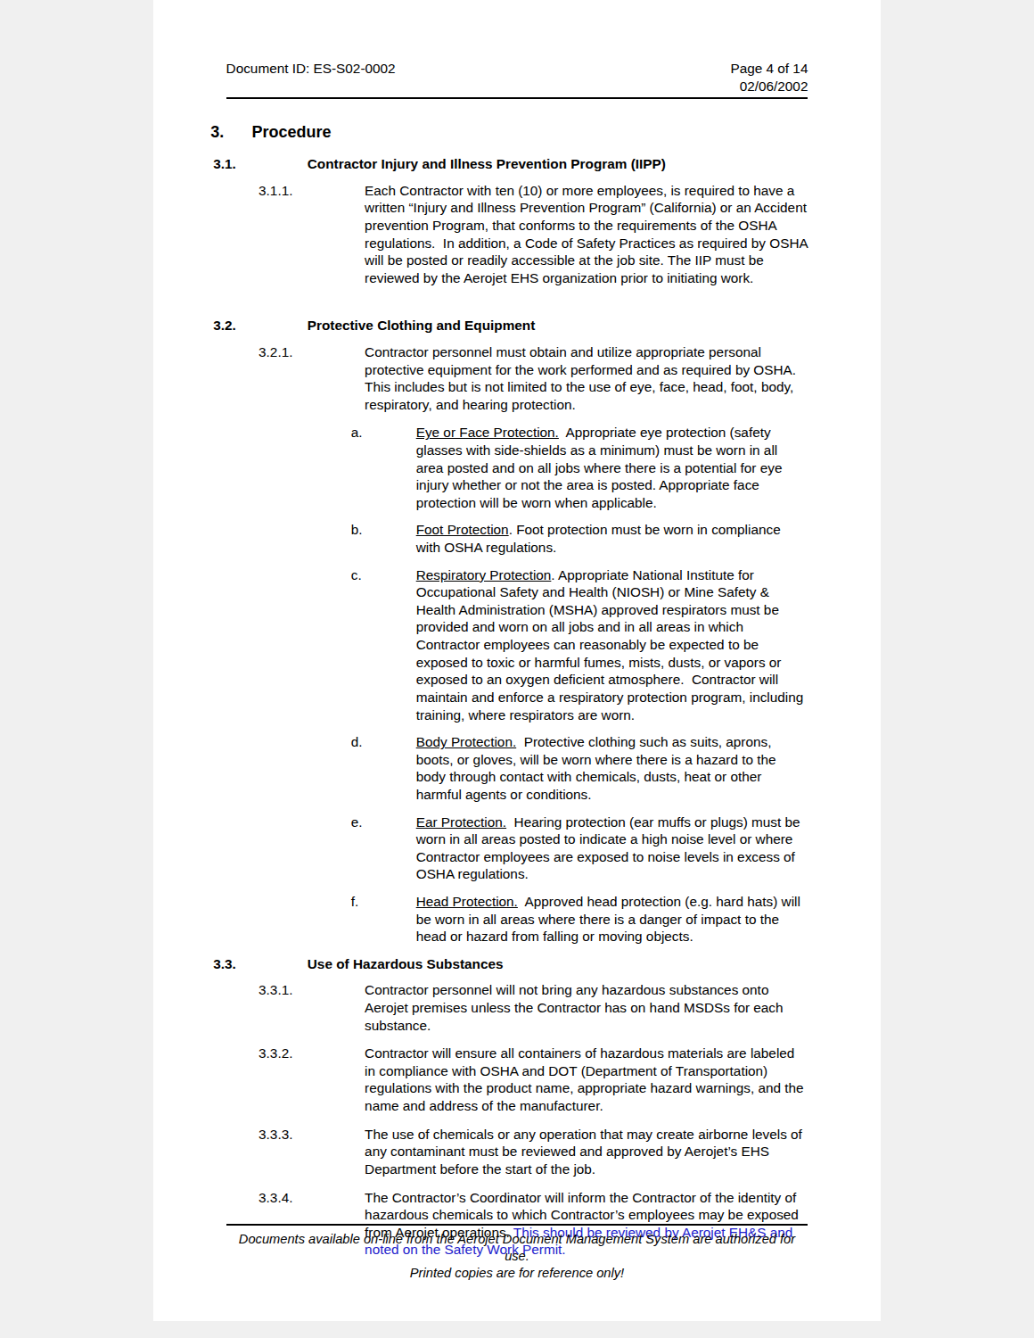Document ID: ES-S02-0002
Page 4 of 14
02/06/2002
3. Procedure
3.1. Contractor Injury and Illness Prevention Program (IIPP)
3.1.1. Each Contractor with ten (10) or more employees, is required to have a written “Injury and Illness Prevention Program” (California) or an Accident prevention Program, that conforms to the requirements of the OSHA regulations. In addition, a Code of Safety Practices as required by OSHA will be posted or readily accessible at the job site. The IIP must be reviewed by the Aerojet EHS organization prior to initiating work.
3.2. Protective Clothing and Equipment
3.2.1. Contractor personnel must obtain and utilize appropriate personal protective equipment for the work performed and as required by OSHA. This includes but is not limited to the use of eye, face, head, foot, body, respiratory, and hearing protection.
a. Eye or Face Protection. Appropriate eye protection (safety glasses with side-shields as a minimum) must be worn in all area posted and on all jobs where there is a potential for eye injury whether or not the area is posted. Appropriate face protection will be worn when applicable.
b. Foot Protection. Foot protection must be worn in compliance with OSHA regulations.
c. Respiratory Protection. Appropriate National Institute for Occupational Safety and Health (NIOSH) or Mine Safety & Health Administration (MSHA) approved respirators must be provided and worn on all jobs and in all areas in which Contractor employees can reasonably be expected to be exposed to toxic or harmful fumes, mists, dusts, or vapors or exposed to an oxygen deficient atmosphere. Contractor will maintain and enforce a respiratory protection program, including training, where respirators are worn.
d. Body Protection. Protective clothing such as suits, aprons, boots, or gloves, will be worn where there is a hazard to the body through contact with chemicals, dusts, heat or other harmful agents or conditions.
e. Ear Protection. Hearing protection (ear muffs or plugs) must be worn in all areas posted to indicate a high noise level or where Contractor employees are exposed to noise levels in excess of OSHA regulations.
f. Head Protection. Approved head protection (e.g. hard hats) will be worn in all areas where there is a danger of impact to the head or hazard from falling or moving objects.
3.3. Use of Hazardous Substances
3.3.1. Contractor personnel will not bring any hazardous substances onto Aerojet premises unless the Contractor has on hand MSDSs for each substance.
3.3.2. Contractor will ensure all containers of hazardous materials are labeled in compliance with OSHA and DOT (Department of Transportation) regulations with the product name, appropriate hazard warnings, and the name and address of the manufacturer.
3.3.3. The use of chemicals or any operation that may create airborne levels of any contaminant must be reviewed and approved by Aerojet’s EHS Department before the start of the job.
3.3.4. The Contractor’s Coordinator will inform the Contractor of the identity of hazardous chemicals to which Contractor’s employees may be exposed from Aerojet operations. This should be reviewed by Aerojet EH&S and noted on the Safety Work Permit.
Documents available on-line from the Aerojet Document Management System are authorized for use.
Printed copies are for reference only!